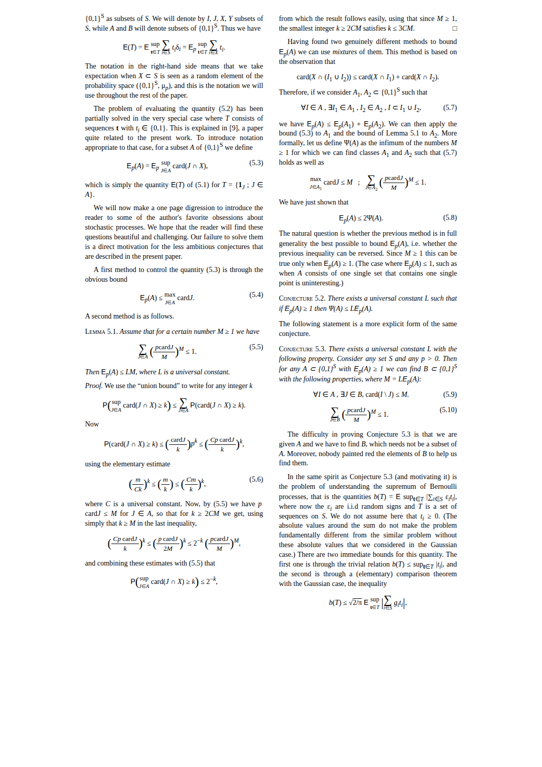{0,1}S as subsets of S. We will denote by I, J, X, Y subsets of S, while A and B will denote subsets of {0,1}S. Thus we have
E(T) = E sup t∈T ∑i∈S tiδi = Ep sup t∈T ∑i∈X ti.
The notation in the right-hand side means that we take expectation when X ⊂ S is seen as a random element of the probability space ({0,1}S, μp), and this is the notation we will use throughout the rest of the paper.
The problem of evaluating the quantity (5.2) has been partially solved in the very special case where T consists of sequences t with ti ∈ {0,1}. This is explained in [9], a paper quite related to the present work. To introduce notation appropriate to that case, for a subset A of {0,1}S we define
(5.3) Ep(A) = Ep sup J∈A card(J ∩ X),
which is simply the quantity E(T) of (5.1) for T = {1J ; J ∈ A}.
We will now make a one page digression to introduce the reader to some of the author's favorite obsessions about stochastic processes. We hope that the reader will find these questions beautiful and challenging. Our failure to solve them is a direct motivation for the less ambitious conjectures that are described in the present paper.
A first method to control the quantity (5.3) is through the obvious bound
(5.4) Ep(A) ≤ max J∈A cardJ.
A second method is as follows.
Lemma 5.1. Assume that for a certain number M ≥ 1 we have
(5.5) ∑J∈A (pcardJ M)M ≤ 1.
Then Ep(A) ≤ LM, where L is a universal constant.
Proof. We use the “union bound” to write for any integer k
P(sup J∈A card(J ∩ X) ≥ k) ≤ ∑J∈A P(card(J ∩ X) ≥ k).
Now
P(card(J ∩ X) ≥ k) ≤ (cardJ k) pk ≤ (Cp cardJ k)k,
using the elementary estimate
(5.6) (mCk)k ≤ (mk) ≤ (Cm k)k,
where C is a universal constant. Now, by (5.5) we have p cardJ ≤ M for J ∈ A, so that for k ≥ 2CM we get, using simply that k ≥ M in the last inequality,
(Cp cardJ k)k ≤ (p cardJ 2M)k ≤ 2−k (pcardJ M)M,
and combining these estimates with (5.5) that
P(sup J∈A card(J ∩ X) ≥ k) ≤ 2−k,
from which the result follows easily, using that since M ≥ 1, the smallest integer k ≥ 2CM satisfies k ≤ 3CM. □
Having found two genuinely different methods to bound Ep(A) we can use mixtures of them. This method is based on the observation that
card(X ∩ (I1 ∪ I2)) ≤ card(X ∩ I1) + card(X ∩ I2).
Therefore, if we consider A1, A2 ⊂ {0,1}S such that
(5.7) ∀I ∈ A , ∃I1 ∈ A1 , I2 ∈ A2 , I ⊂ I1 ∪ I2,
we have Ep(A) ≤ Ep(A1) + Ep(A2). We can then apply the bound (5.3) to A1 and the bound of Lemma 5.1 to A2. More formally, let us define Ψ(A) as the infimum of the numbers M ≥ 1 for which we can find classes A1 and A2 such that (5.7) holds as well as
max J∈A1 cardJ ≤ M ; ∑J∈A2 (pcardJ M)M ≤ 1.
We have just shown that
(5.8) Ep(A) ≤ 2Ψ(A).
The natural question is whether the previous method is in full generality the best possible to bound Ep(A), i.e. whether the previous inequality can be reversed. Since M ≥ 1 this can be true only when Ep(A) ≥ 1. (The case where Ep(A) ≤ 1, such as when A consists of one single set that contains one single point is uninteresting.)
Conjecture 5.2. There exists a universal constant L such that if Ep(A) ≥ 1 then Ψ(A) ≤ LEp(A).
The following statement is a more explicit form of the same conjecture.
Conjecture 5.3. There exists a universal constant L with the following property. Consider any set S and any p > 0. Then for any A ⊂ {0,1}S with Ep(A) ≥ 1 we can find B ⊂ {0,1}S with the following properties, where M = LEp(A):
(5.9) ∀I ∈ A , ∃J ∈ B, card(I \ J) ≤ M.
(5.10) ∑J∈B (pcardJ M)M ≤ 1.
The difficulty in proving Conjecture 5.3 is that we are given A and we have to find B, which needs not be a subset of A. Moreover, nobody painted red the elements of B to help us find them.
In the same spirit as Conjecture 5.3 (and motivating it) is the problem of understanding the supremum of Bernoulli processes, that is the quantities b(T) = E supt∈T |∑i∈S εiti|, where now the εi are i.i.d random signs and T is a set of sequences on S. We do not assume here that ti ≥ 0. (The absolute values around the sum do not make the problem fundamentally different from the similar problem without these absolute values that we considered in the Gaussian case.) There are two immediate bounds for this quantity. The first one is through the trivial relation b(T) ≤ supt∈T |ti|, and the second is through a (elementary) comparison theorem with the Gaussian case, the inequality
b(T) ≤ √2/π E sup t∈T |∑i∈S giti|,